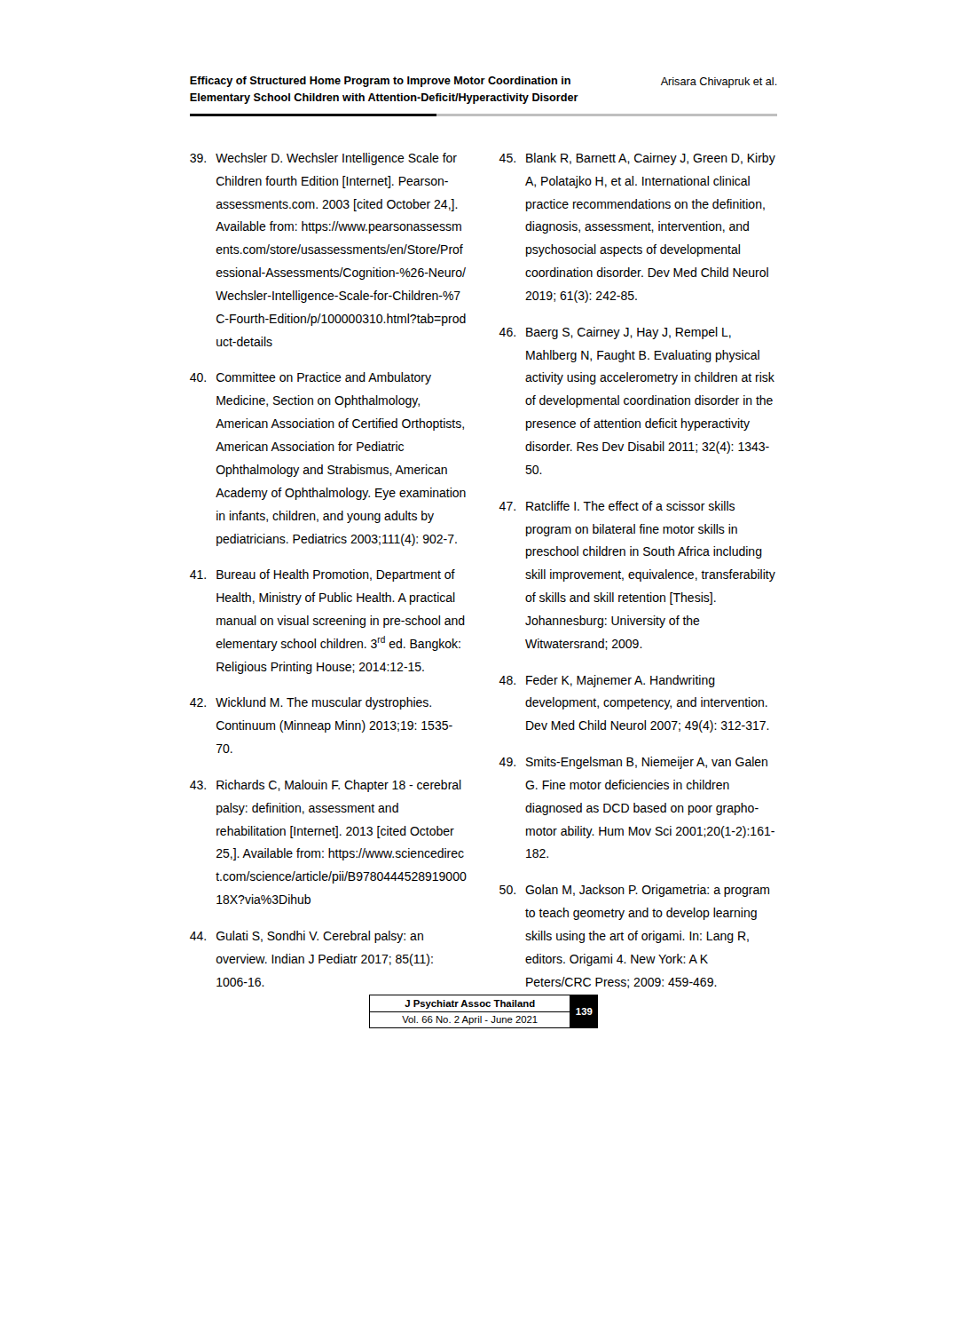Efficacy of Structured Home Program to Improve Motor Coordination in
Elementary School Children with Attention-Deficit/Hyperactivity Disorder
Arisara Chivapruk et al.
39. Wechsler D. Wechsler Intelligence Scale for Children fourth Edition [Internet]. Pearson-assessments.com. 2003 [cited October 24,]. Available from: https://www.pearsonassessments.com/store/usassessments/en/Store/Professional-Assessments/Cognition-%26-Neuro/Wechsler-Intelligence-Scale-for-Children-%7C-Fourth-Edition/p/100000310.html?tab=product-details
40. Committee on Practice and Ambulatory Medicine, Section on Ophthalmology, American Association of Certified Orthoptists, American Association for Pediatric Ophthalmology and Strabismus, American Academy of Ophthalmology. Eye examination in infants, children, and young adults by pediatricians. Pediatrics 2003;111(4): 902-7.
41. Bureau of Health Promotion, Department of Health, Ministry of Public Health. A practical manual on visual screening in pre-school and elementary school children. 3rd ed. Bangkok: Religious Printing House; 2014:12-15.
42. Wicklund M. The muscular dystrophies. Continuum (Minneap Minn) 2013;19: 1535-70.
43. Richards C, Malouin F. Chapter 18 - cerebral palsy: definition, assessment and rehabilitation [Internet]. 2013 [cited October 25,]. Available from: https://www.sciencedirect.com/science/article/pii/B978044452891900018X?via%3Dihub
44. Gulati S, Sondhi V. Cerebral palsy: an overview. Indian J Pediatr 2017; 85(11): 1006-16.
45. Blank R, Barnett A, Cairney J, Green D, Kirby A, Polatajko H, et al. International clinical practice recommendations on the definition, diagnosis, assessment, intervention, and psychosocial aspects of developmental coordination disorder. Dev Med Child Neurol 2019; 61(3): 242-85.
46. Baerg S, Cairney J, Hay J, Rempel L, Mahlberg N, Faught B. Evaluating physical activity using accelerometry in children at risk of developmental coordination disorder in the presence of attention deficit hyperactivity disorder. Res Dev Disabil 2011; 32(4): 1343-50.
47. Ratcliffe I. The effect of a scissor skills program on bilateral fine motor skills in preschool children in South Africa including skill improvement, equivalence, transferability of skills and skill retention [Thesis]. Johannesburg: University of the Witwatersrand; 2009.
48. Feder K, Majnemer A. Handwriting development, competency, and intervention. Dev Med Child Neurol 2007; 49(4): 312-317.
49. Smits-Engelsman B, Niemeijer A, van Galen G. Fine motor deficiencies in children diagnosed as DCD based on poor grapho-motor ability. Hum Mov Sci 2001;20(1-2):161-182.
50. Golan M, Jackson P. Origametria: a program to teach geometry and to develop learning skills using the art of origami. In: Lang R, editors. Origami 4. New York: A K Peters/CRC Press; 2009: 459-469.
J Psychiatr Assoc Thailand
Vol. 66 No. 2 April - June 2021
139